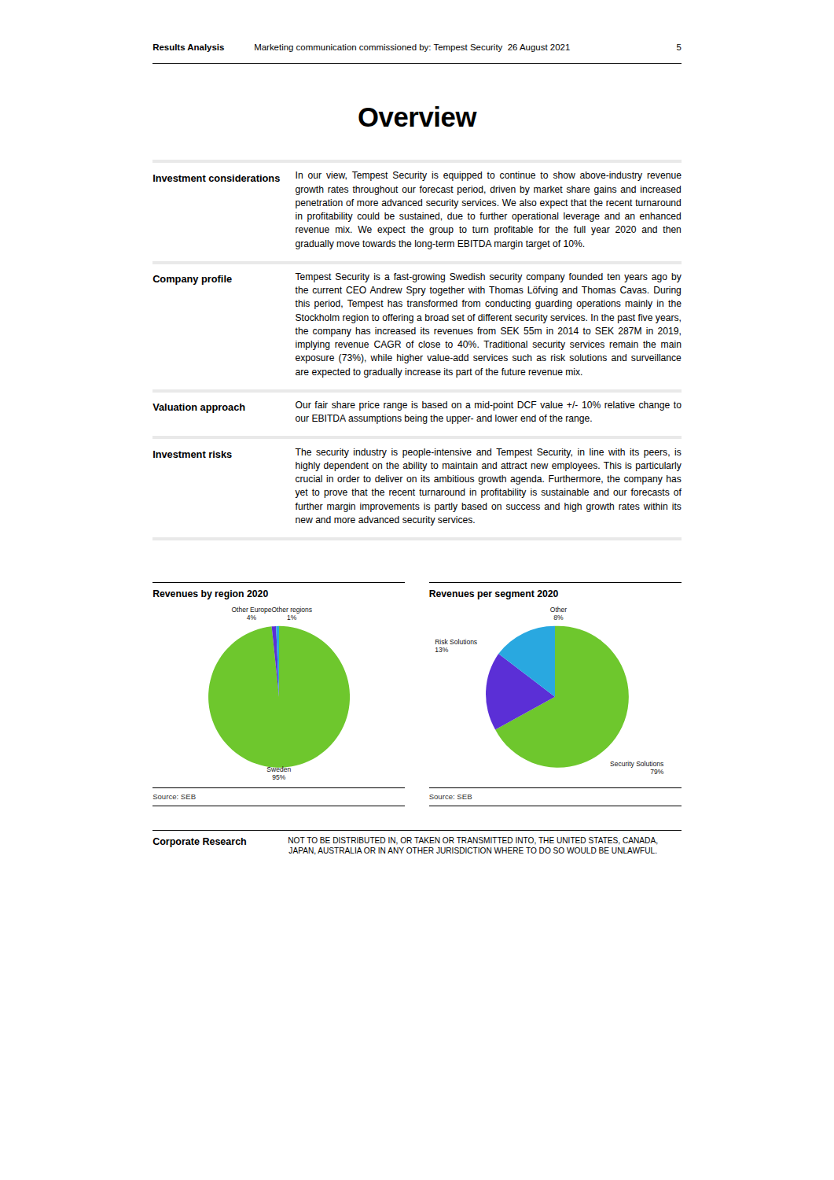Results Analysis
Marketing communication commissioned by: Tempest Security 26 August 2021
5
Overview
Investment considerations
In our view, Tempest Security is equipped to continue to show above-industry revenue growth rates throughout our forecast period, driven by market share gains and increased penetration of more advanced security services. We also expect that the recent turnaround in profitability could be sustained, due to further operational leverage and an enhanced revenue mix. We expect the group to turn profitable for the full year 2020 and then gradually move towards the long-term EBITDA margin target of 10%.
Company profile
Tempest Security is a fast-growing Swedish security company founded ten years ago by the current CEO Andrew Spry together with Thomas Löfving and Thomas Cavas. During this period, Tempest has transformed from conducting guarding operations mainly in the Stockholm region to offering a broad set of different security services. In the past five years, the company has increased its revenues from SEK 55m in 2014 to SEK 287M in 2019, implying revenue CAGR of close to 40%. Traditional security services remain the main exposure (73%), while higher value-add services such as risk solutions and surveillance are expected to gradually increase its part of the future revenue mix.
Valuation approach
Our fair share price range is based on a mid-point DCF value +/- 10% relative change to our EBITDA assumptions being the upper- and lower end of the range.
Investment risks
The security industry is people-intensive and Tempest Security, in line with its peers, is highly dependent on the ability to maintain and attract new employees. This is particularly crucial in order to deliver on its ambitious growth agenda. Furthermore, the company has yet to prove that the recent turnaround in profitability is sustainable and our forecasts of further margin improvements is partly based on success and high growth rates within its new and more advanced security services.
Revenues by region 2020
Sweden
95%
Other Europe
4%
Other regions
1%
Source: SEB
Revenues per segment 2020
Security Solutions
79%
Risk Solutions
13%
Other
8%
Source: SEB
Corporate Research
NOT TO BE DISTRIBUTED IN, OR TAKEN OR TRANSMITTED INTO, THE UNITED STATES, CANADA,
JAPAN, AUSTRALIA OR IN ANY OTHER JURISDICTION WHERE TO DO SO WOULD BE UNLAWFUL.